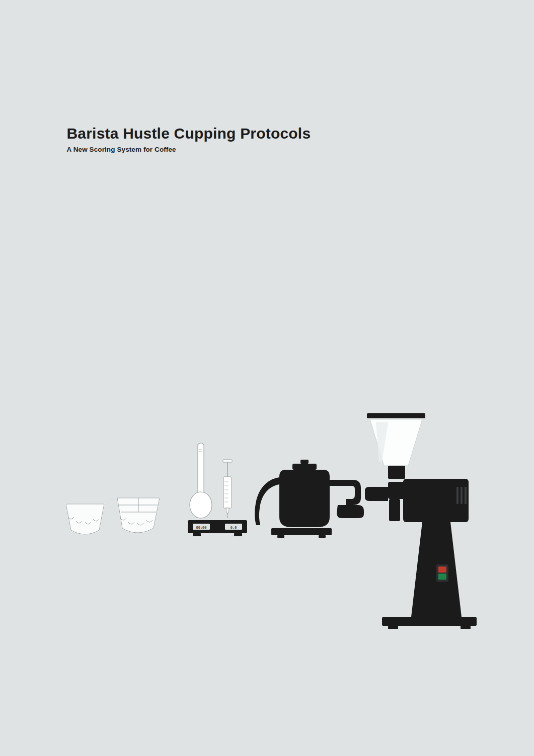Barista Hustle Cupping Protocols
A New Scoring System for Coffee
00:00 0.0